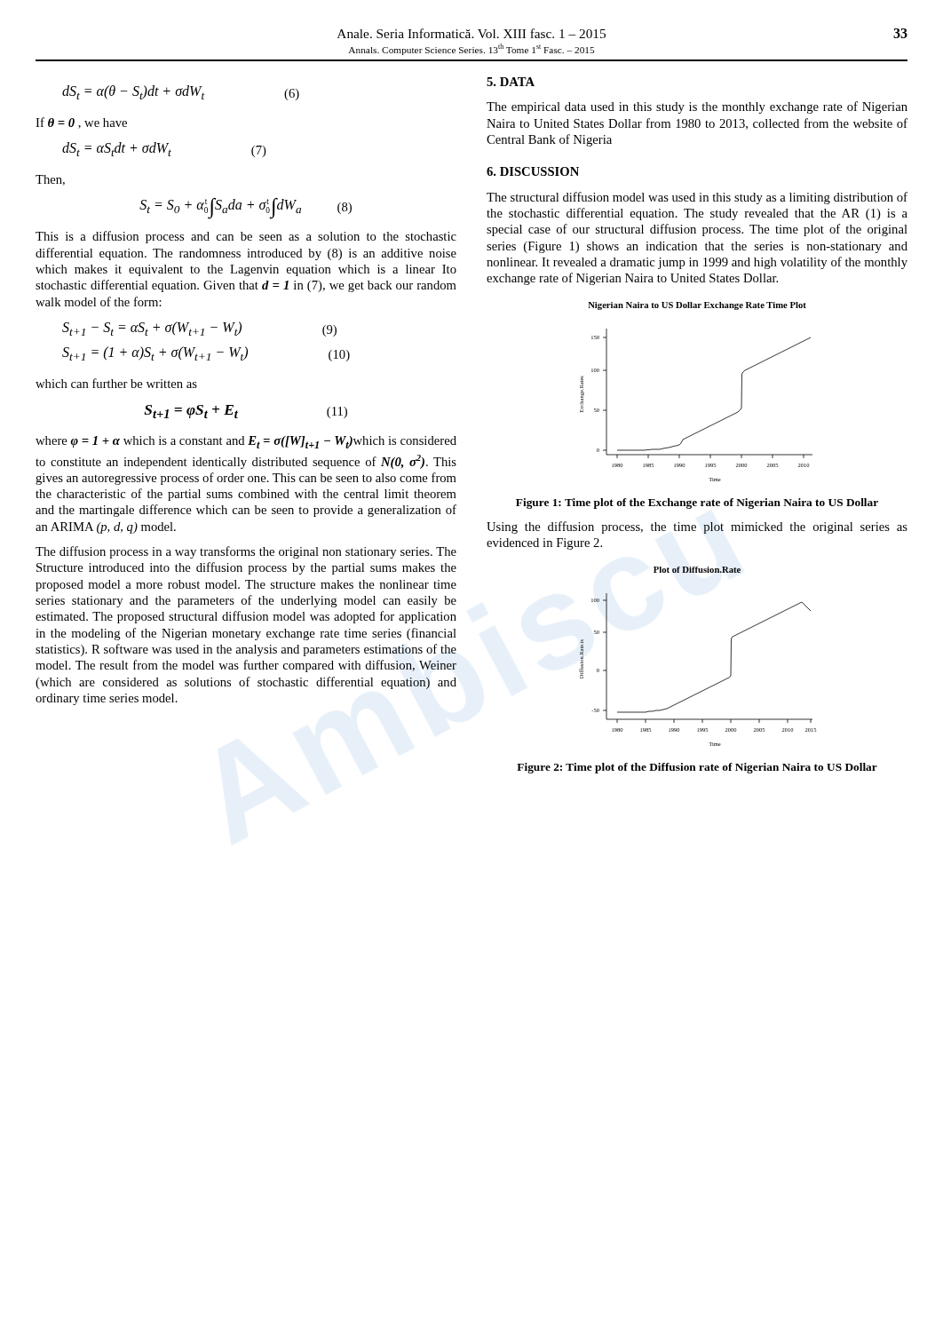Ambiscu
33
Anale. Seria Informatică. Vol. XIII fasc. 1 – 2015
Annals. Computer Science Series. 13th Tome 1st Fasc. – 2015
dSt = α(θ − St)dt + σdWt (6)
If θ = 0 , we have
dSt = αStdt + σdWt (7)
Then,
St = S0 + αt 0∫Sada + σt 0∫dWa (8)
This is a diffusion process and can be seen as a solution to the stochastic differential equation. The randomness introduced by (8) is an additive noise which makes it equivalent to the Lagenvin equation which is a linear Ito stochastic differential equation. Given that d = 1 in (7), we get back our random walk model of the form:
St+1 − St = αSt + σ(Wt+1 − Wt) (9)
St+1 = (1 + α)St + σ(Wt+1 − Wt) (10)
which can further be written as
St+1 = φSt + Et (11)
where φ = 1 + α which is a constant and Et = σ([W]t+1 − Wt) which is considered to constitute an independent identically distributed sequence of N(0, σ2). This gives an autoregressive process of order one. This can be seen to also come from the characteristic of the partial sums combined with the central limit theorem and the martingale difference which can be seen to provide a generalization of an ARIMA (p, d, q) model.
The diffusion process in a way transforms the original non stationary series. The Structure introduced into the diffusion process by the partial sums makes the proposed model a more robust model. The structure makes the nonlinear time series stationary and the parameters of the underlying model can easily be estimated. The proposed structural diffusion model was adopted for application in the modeling of the Nigerian monetary exchange rate time series (financial statistics). R software was used in the analysis and parameters estimations of the model. The result from the model was further compared with diffusion, Weiner (which are considered as solutions of stochastic differential equation) and ordinary time series model.
5. DATA
The empirical data used in this study is the monthly exchange rate of Nigerian Naira to United States Dollar from 1980 to 2013, collected from the website of Central Bank of Nigeria
6. DISCUSSION
The structural diffusion model was used in this study as a limiting distribution of the stochastic differential equation. The study revealed that the AR (1) is a special case of our structural diffusion process. The time plot of the original series (Figure 1) shows an indication that the series is non-stationary and nonlinear. It revealed a dramatic jump in 1999 and high volatility of the monthly exchange rate of Nigerian Naira to United States Dollar.
Nigerian Naira to US Dollar Exchange Rate Time Plot
0 50 100 150 1980 1985 1990 1995 2000 2005 2010 Time Exchange.Rates
Figure 1: Time plot of the Exchange rate of Nigerian Naira to US Dollar
Using the diffusion process, the time plot mimicked the original series as evidenced in Figure 2.
Plot of Diffusion.Rate
-50 0 50 100 1980 1985 1990 1995 2000 2005 2010 2015 Time Diffusion.Rate.ts
Figure 2: Time plot of the Diffusion rate of Nigerian Naira to US Dollar